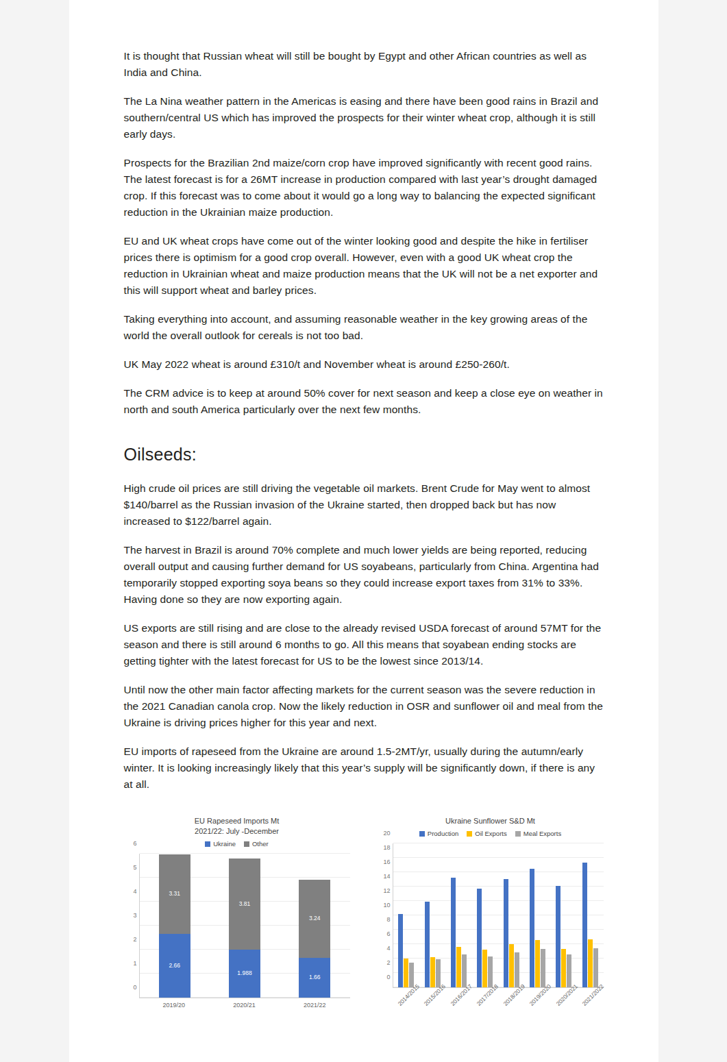It is thought that Russian wheat will still be bought by Egypt and other African countries as well as India and China.
The La Nina weather pattern in the Americas is easing and there have been good rains in Brazil and southern/central US which has improved the prospects for their winter wheat crop, although it is still early days.
Prospects for the Brazilian 2nd maize/corn crop have improved significantly with recent good rains. The latest forecast is for a 26MT increase in production compared with last year’s drought damaged crop. If this forecast was to come about it would go a long way to balancing the expected significant reduction in the Ukrainian maize production.
EU and UK wheat crops have come out of the winter looking good and despite the hike in fertiliser prices there is optimism for a good crop overall. However, even with a good UK wheat crop the reduction in Ukrainian wheat and maize production means that the UK will not be a net exporter and this will support wheat and barley prices.
Taking everything into account, and assuming reasonable weather in the key growing areas of the world the overall outlook for cereals is not too bad.
UK May 2022 wheat is around £310/t and November wheat is around £250-260/t.
The CRM advice is to keep at around 50% cover for next season and keep a close eye on weather in north and south America particularly over the next few months.
Oilseeds:
High crude oil prices are still driving the vegetable oil markets. Brent Crude for May went to almost $140/barrel as the Russian invasion of the Ukraine started, then dropped back but has now increased to $122/barrel again.
The harvest in Brazil is around 70% complete and much lower yields are being reported, reducing overall output and causing further demand for US soyabeans, particularly from China. Argentina had temporarily stopped exporting soya beans so they could increase export taxes from 31% to 33%. Having done so they are now exporting again.
US exports are still rising and are close to the already revised USDA forecast of around 57MT for the season and there is still around 6 months to go. All this means that soyabean ending stocks are getting tighter with the latest forecast for US to be the lowest since 2013/14.
Until now the other main factor affecting markets for the current season was the severe reduction in the 2021 Canadian canola crop. Now the likely reduction in OSR and sunflower oil and meal from the Ukraine is driving prices higher for this year and next.
EU imports of rapeseed from the Ukraine are around 1.5-2MT/yr, usually during the autumn/early winter. It is looking increasingly likely that this year’s supply will be significantly down, if there is any at all.
EU Rapeseed Imports Mt
2021/22: July -December
Ukraine Other
0
1
2
3
4
5
6
3.31
2.66
3.81
1.988
3.24
1.66
2019/20
2020/21
2021/22
Ukraine Sunflower S&D Mt
Production Oil Exports Meal Exports
0
2
4
6
8
10
12
14
16
18
20
2014/2015
2015/2016
2016/2017
2017/2018
2018/2019
2019/2020
2020/2021
2021/2022